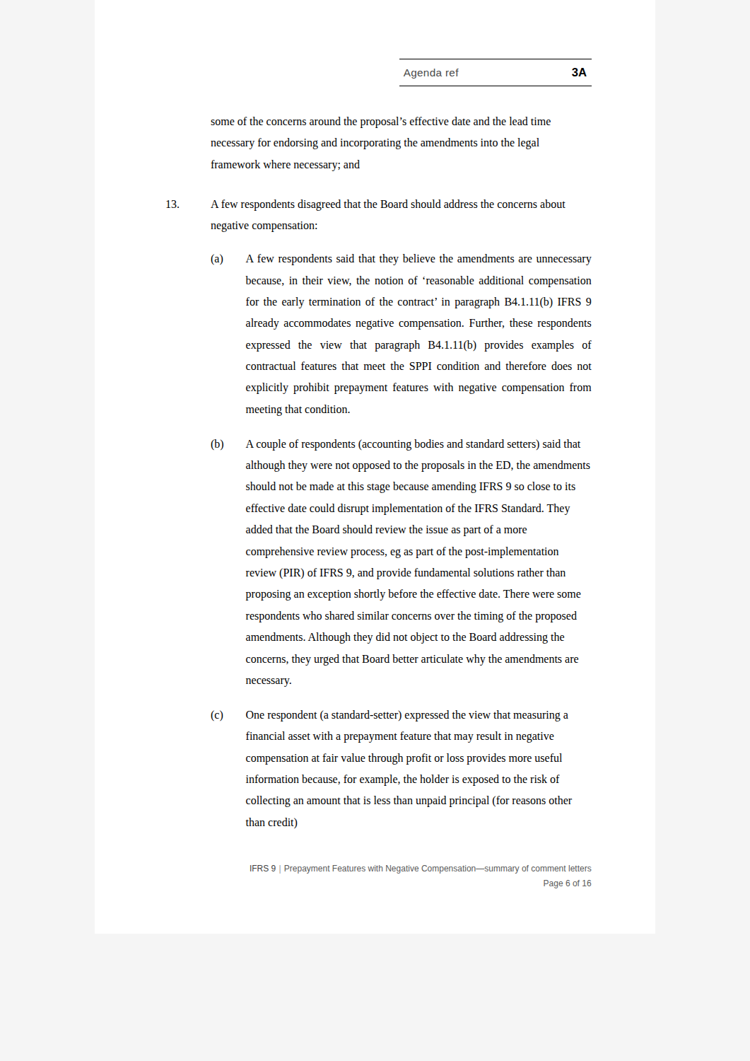Agenda ref 3A
some of the concerns around the proposal’s effective date and the lead time necessary for endorsing and incorporating the amendments into the legal framework where necessary; and
13.
A few respondents disagreed that the Board should address the concerns about negative compensation:
(a)
A few respondents said that they believe the amendments are unnecessary because, in their view, the notion of ‘reasonable additional compensation for the early termination of the contract’ in paragraph B4.1.11(b) IFRS 9 already accommodates negative compensation. Further, these respondents expressed the view that paragraph B4.1.11(b) provides examples of contractual features that meet the SPPI condition and therefore does not explicitly prohibit prepayment features with negative compensation from meeting that condition.
(b)
A couple of respondents (accounting bodies and standard setters) said that although they were not opposed to the proposals in the ED, the amendments should not be made at this stage because amending IFRS 9 so close to its effective date could disrupt implementation of the IFRS Standard. They added that the Board should review the issue as part of a more comprehensive review process, eg as part of the post-implementation review (PIR) of IFRS 9, and provide fundamental solutions rather than proposing an exception shortly before the effective date. There were some respondents who shared similar concerns over the timing of the proposed amendments. Although they did not object to the Board addressing the concerns, they urged that Board better articulate why the amendments are necessary.
(c)
One respondent (a standard-setter) expressed the view that measuring a financial asset with a prepayment feature that may result in negative compensation at fair value through profit or loss provides more useful information because, for example, the holder is exposed to the risk of collecting an amount that is less than unpaid principal (for reasons other than credit)
IFRS 9|Prepayment Features with Negative Compensation—summary of comment letters
Page 6 of 16